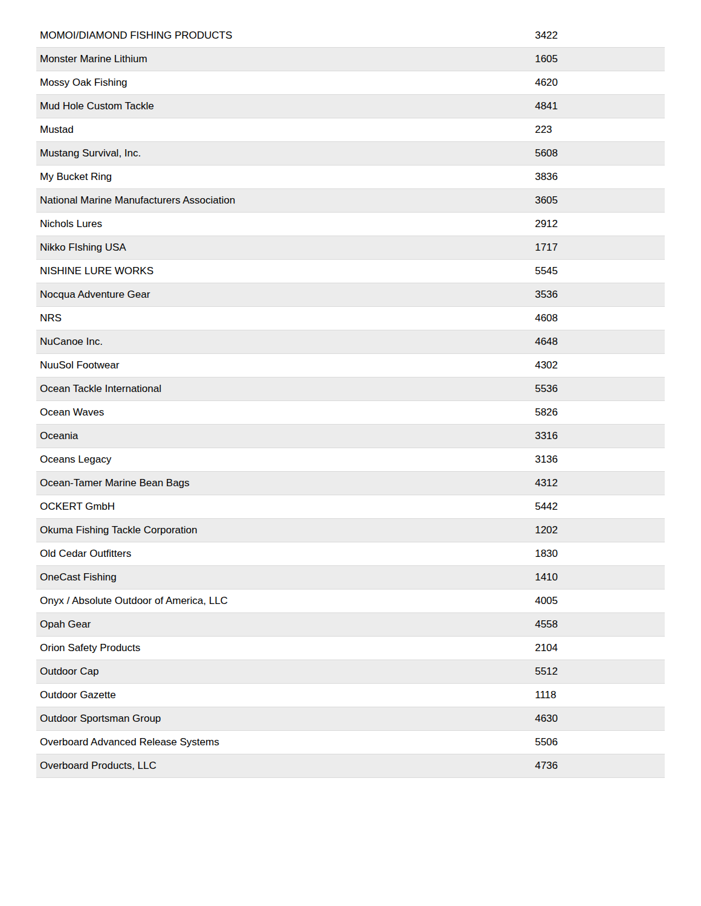| MOMOI/DIAMOND FISHING PRODUCTS | 3422 |
| Monster Marine Lithium | 1605 |
| Mossy Oak Fishing | 4620 |
| Mud Hole Custom Tackle | 4841 |
| Mustad | 223 |
| Mustang Survival, Inc. | 5608 |
| My Bucket Ring | 3836 |
| National Marine Manufacturers Association | 3605 |
| Nichols Lures | 2912 |
| Nikko FIshing USA | 1717 |
| NISHINE LURE WORKS | 5545 |
| Nocqua Adventure Gear | 3536 |
| NRS | 4608 |
| NuCanoe Inc. | 4648 |
| NuuSol Footwear | 4302 |
| Ocean Tackle International | 5536 |
| Ocean Waves | 5826 |
| Oceania | 3316 |
| Oceans Legacy | 3136 |
| Ocean-Tamer Marine Bean Bags | 4312 |
| OCKERT GmbH | 5442 |
| Okuma Fishing Tackle Corporation | 1202 |
| Old Cedar Outfitters | 1830 |
| OneCast Fishing | 1410 |
| Onyx / Absolute Outdoor of America, LLC | 4005 |
| Opah Gear | 4558 |
| Orion Safety Products | 2104 |
| Outdoor Cap | 5512 |
| Outdoor Gazette | 1118 |
| Outdoor Sportsman Group | 4630 |
| Overboard Advanced Release Systems | 5506 |
| Overboard Products, LLC | 4736 |